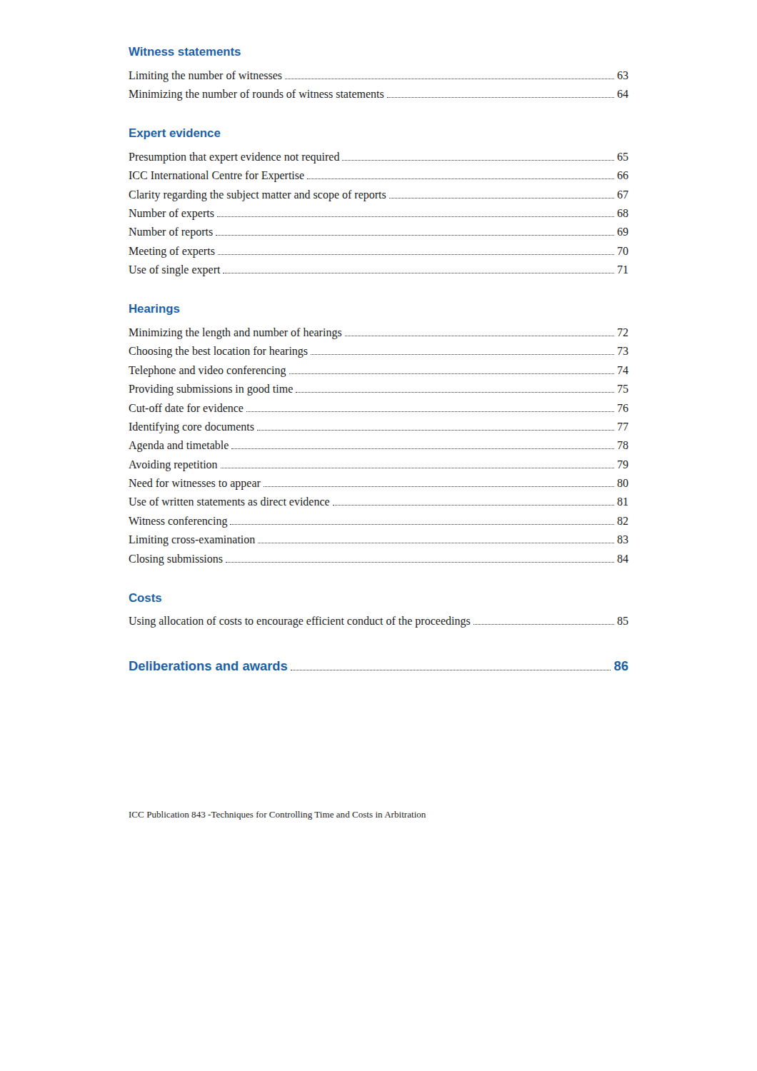Witness statements
Limiting the number of witnesses 63
Minimizing the number of rounds of witness statements 64
Expert evidence
Presumption that expert evidence not required 65
ICC International Centre for Expertise 66
Clarity regarding the subject matter and scope of reports 67
Number of experts 68
Number of reports 69
Meeting of experts 70
Use of single expert 71
Hearings
Minimizing the length and number of hearings 72
Choosing the best location for hearings 73
Telephone and video conferencing 74
Providing submissions in good time 75
Cut-off date for evidence 76
Identifying core documents 77
Agenda and timetable 78
Avoiding repetition 79
Need for witnesses to appear 80
Use of written statements as direct evidence 81
Witness conferencing 82
Limiting cross-examination 83
Closing submissions 84
Costs
Using allocation of costs to encourage efficient conduct of the proceedings 85
Deliberations and awards 86
ICC Publication 843 -Techniques for Controlling Time and Costs in Arbitration